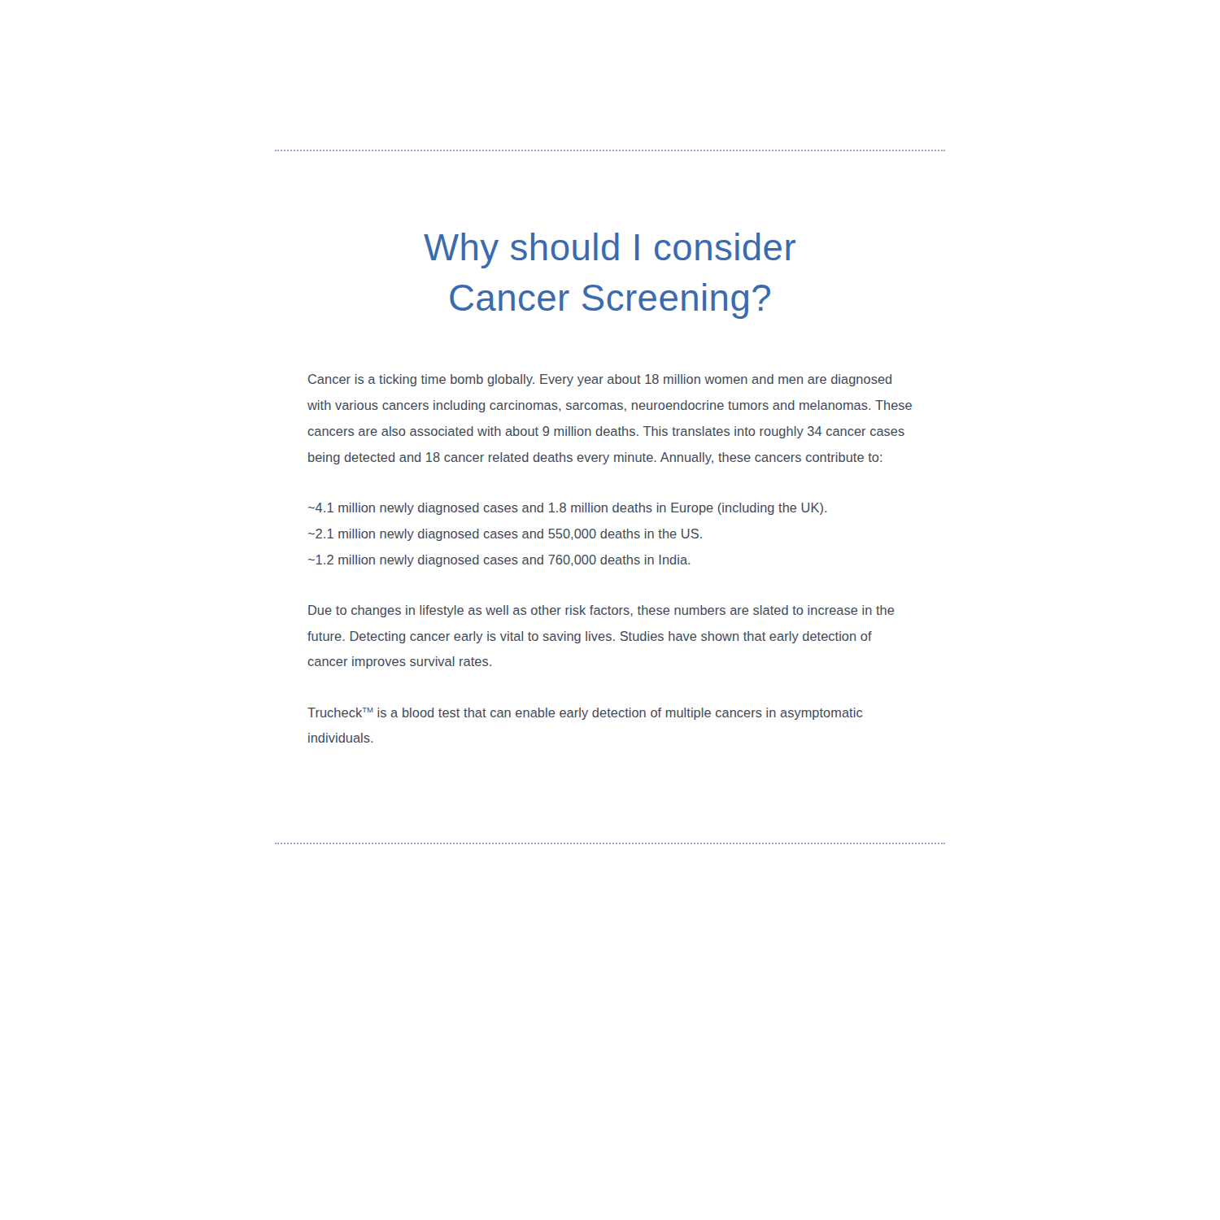Why should I consider
Cancer Screening?
Cancer is a ticking time bomb globally. Every year about 18 million women and men are diagnosed with various cancers including carcinomas, sarcomas, neuroendocrine tumors and melanomas. These cancers are also associated with about 9 million deaths. This translates into roughly 34 cancer cases being detected and 18 cancer related deaths every minute. Annually, these cancers contribute to:
~4.1 million newly diagnosed cases and 1.8 million deaths in Europe (including the UK).
~2.1 million newly diagnosed cases and 550,000 deaths in the US.
~1.2 million newly diagnosed cases and 760,000 deaths in India.
Due to changes in lifestyle as well as other risk factors, these numbers are slated to increase in the future. Detecting cancer early is vital to saving lives. Studies have shown that early detection of cancer improves survival rates.
TrucheckTM is a blood test that can enable early detection of multiple cancers in asymptomatic individuals.